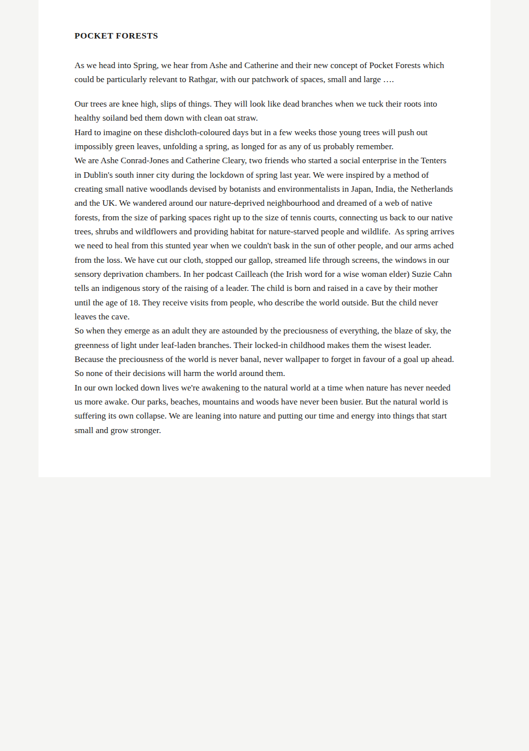POCKET FORESTS
As we head into Spring, we hear from Ashe and Catherine and their new concept of Pocket Forests which could be particularly relevant to Rathgar, with our patchwork of spaces, small and large ….
Our trees are knee high, slips of things. They will look like dead branches when we tuck their roots into healthy soiland bed them down with clean oat straw.
Hard to imagine on these dishcloth-coloured days but in a few weeks those young trees will push out impossibly green leaves, unfolding a spring, as longed for as any of us probably remember.
We are Ashe Conrad-Jones and Catherine Cleary, two friends who started a social enterprise in the Tenters in Dublin's south inner city during the lockdown of spring last year. We were inspired by a method of creating small native woodlands devised by botanists and environmentalists in Japan, India, the Netherlands and the UK. We wandered around our nature-deprived neighbourhood and dreamed of a web of native forests, from the size of parking spaces right up to the size of tennis courts, connecting us back to our native trees, shrubs and wildflowers and providing habitat for nature-starved people and wildlife. As spring arrives we need to heal from this stunted year when we couldn't bask in the sun of other people, and our arms ached from the loss. We have cut our cloth, stopped our gallop, streamed life through screens, the windows in our sensory deprivation chambers. In her podcast Cailleach (the Irish word for a wise woman elder) Suzie Cahn tells an indigenous story of the raising of a leader. The child is born and raised in a cave by their mother until the age of 18. They receive visits from people, who describe the world outside. But the child never leaves the cave.
So when they emerge as an adult they are astounded by the preciousness of everything, the blaze of sky, the greenness of light under leaf-laden branches. Their locked-in childhood makes them the wisest leader. Because the preciousness of the world is never banal, never wallpaper to forget in favour of a goal up ahead. So none of their decisions will harm the world around them.
In our own locked down lives we're awakening to the natural world at a time when nature has never needed us more awake. Our parks, beaches, mountains and woods have never been busier. But the natural world is suffering its own collapse. We are leaning into nature and putting our time and energy into things that start small and grow stronger.